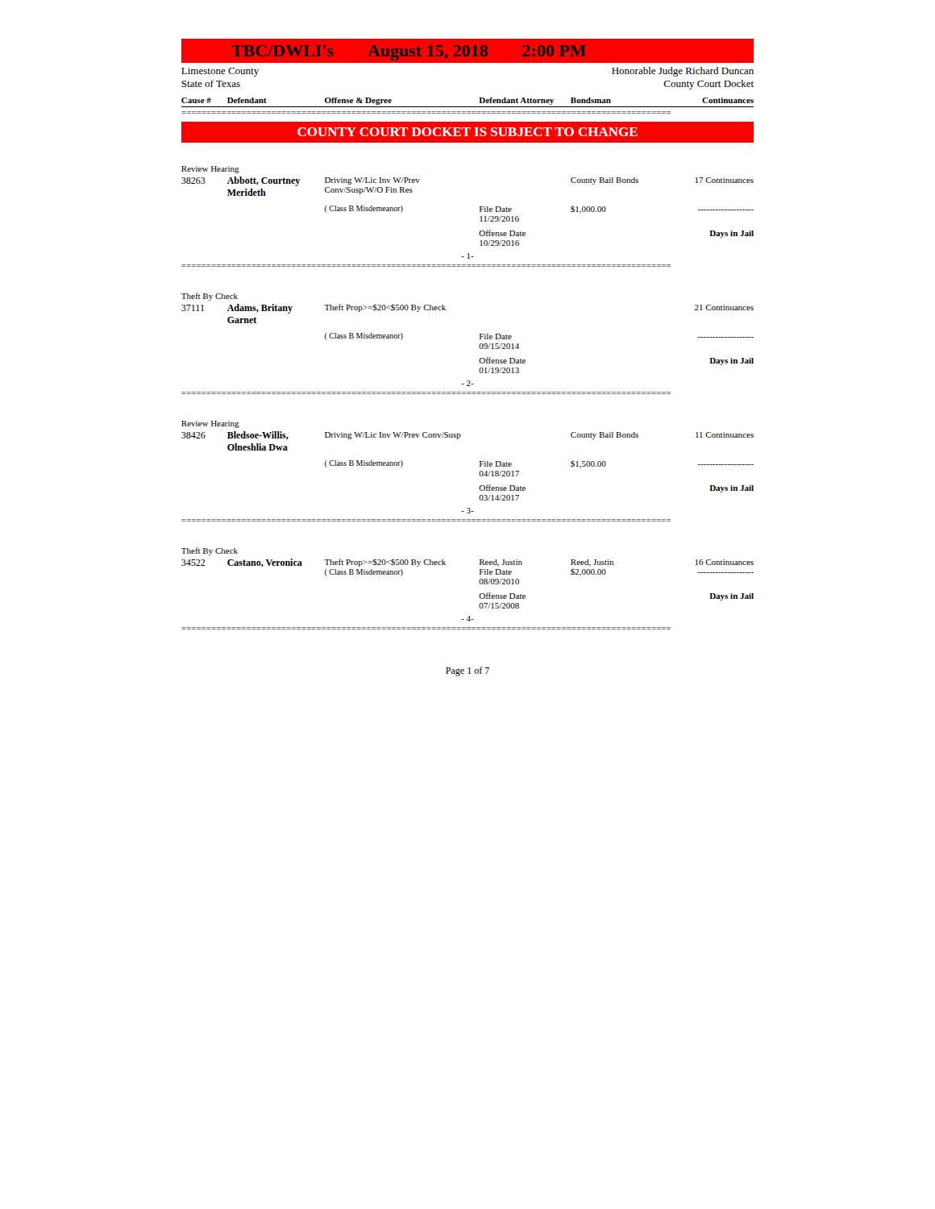TBC/DWLI's August 15, 2018 2:00 PM
Limestone County
State of Texas
Honorable Judge Richard Duncan
County Court Docket
Cause #
Defendant
Offense & Degree
Defendant Attorney
Bondsman
Continuances
==================================================================================================
COUNTY COURT DOCKET IS SUBJECT TO CHANGE
Review Hearing
38263
Abbott, Courtney Merideth
Driving W/Lic Inv W/Prev Conv/Susp/W/O Fin Res
County Bail Bonds
17 Continuances
( Class B Misdemeanor)
File Date
11/29/2016
$1,000.00
-------------------
Offense Date
10/29/2016
Days in Jail
- 1-
==================================================================================================
Theft By Check
37111
Adams, Britany Garnet
Theft Prop>=$20<$500 By Check
21 Continuances
( Class B Misdemeanor)
File Date
09/15/2014
-------------------
Offense Date
01/19/2013
Days in Jail
- 2-
==================================================================================================
Review Hearing
38426
Bledsoe-Willis, Olneshlia Dwa
Driving W/Lic Inv W/Prev Conv/Susp
County Bail Bonds
11 Continuances
( Class B Misdemeanor)
File Date
04/18/2017
$1,500.00
-------------------
Offense Date
03/14/2017
Days in Jail
- 3-
==================================================================================================
Theft By Check
34522
Castano, Veronica
Theft Prop>=$20<$500 By Check
( Class B Misdemeanor)
Reed, Justin
File Date
08/09/2010
Reed, Justin
$2,000.00
16 Continuances
-------------------
Offense Date
07/15/2008
Days in Jail
- 4-
==================================================================================================
Page 1 of 7